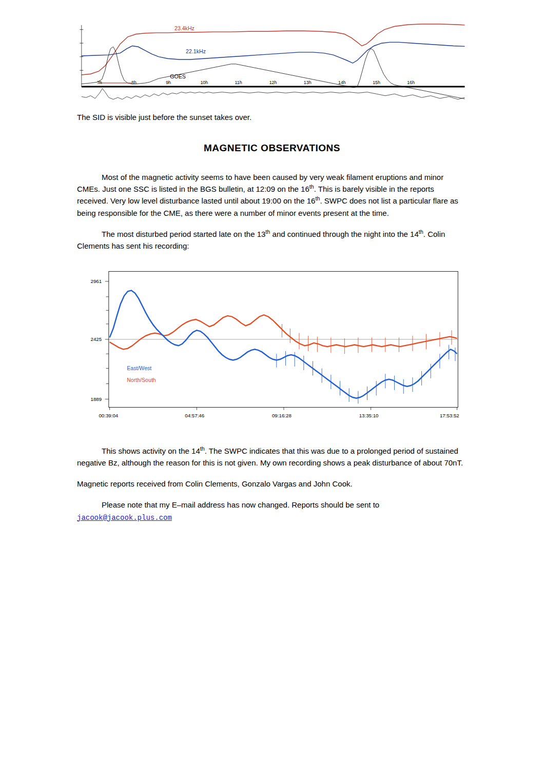23.4kHz 22.1kHz GOES 7h 8h 9h 10h 11h 12h 13h 14h 15h 16h
The SID is visible just before the sunset takes over.
MAGNETIC OBSERVATIONS
Most of the magnetic activity seems to have been caused by very weak filament eruptions and minor CMEs. Just one SSC is listed in the BGS bulletin, at 12:09 on the 16th. This is barely visible in the reports received. Very low level disturbance lasted until about 19:00 on the 16th. SWPC does not list a particular flare as being responsible for the CME, as there were a number of minor events present at the time.
The most disturbed period started late on the 13th and continued through the night into the 14th. Colin Clements has sent his recording:
2961 2425 1889 East/West North/South 00:39:04 04:57:46 09:16:28 13:35:10 17:53:52
This shows activity on the 14th. The SWPC indicates that this was due to a prolonged period of sustained negative Bz, although the reason for this is not given. My own recording shows a peak disturbance of about 70nT.
Magnetic reports received from Colin Clements, Gonzalo Vargas and John Cook.
Please note that my E–mail address has now changed. Reports should be sent to jacook@jacook.plus.com